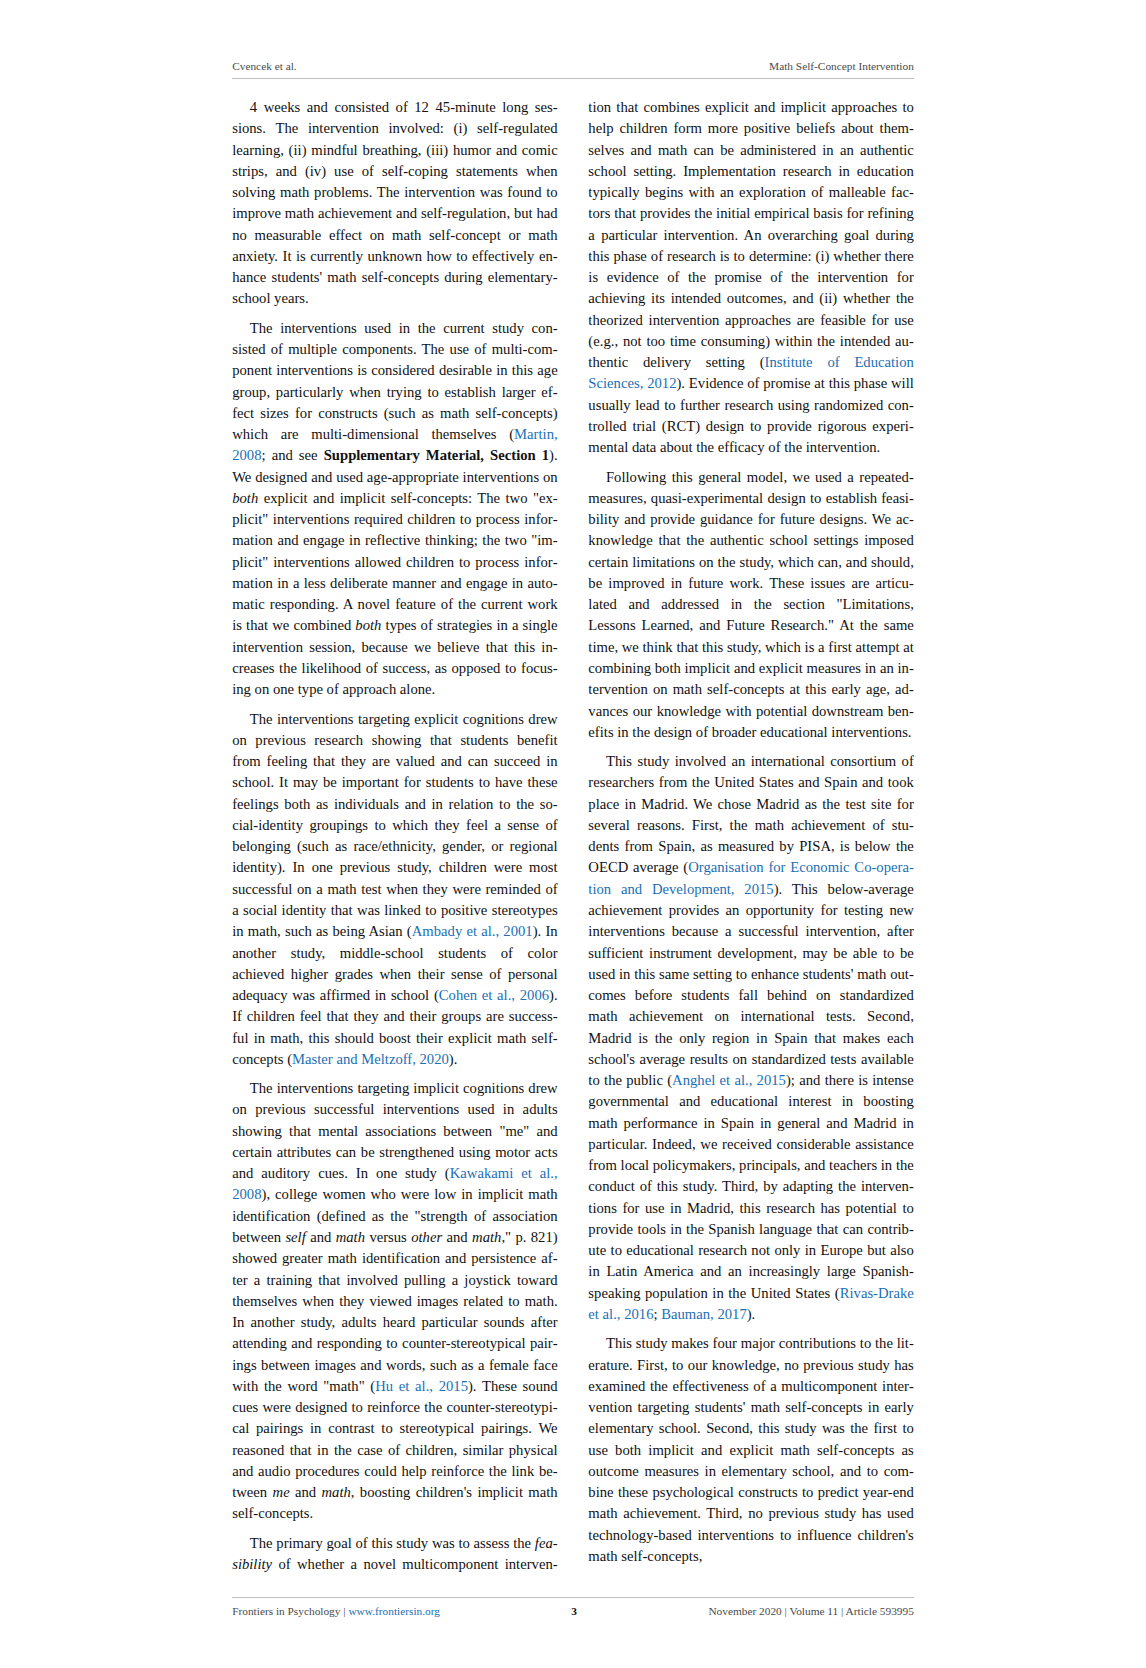Cvencek et al. Math Self-Concept Intervention
4 weeks and consisted of 12 45-minute long sessions. The intervention involved: (i) self-regulated learning, (ii) mindful breathing, (iii) humor and comic strips, and (iv) use of self-coping statements when solving math problems. The intervention was found to improve math achievement and self-regulation, but had no measurable effect on math self-concept or math anxiety. It is currently unknown how to effectively enhance students' math self-concepts during elementary-school years.
The interventions used in the current study consisted of multiple components. The use of multi-component interventions is considered desirable in this age group, particularly when trying to establish larger effect sizes for constructs (such as math self-concepts) which are multi-dimensional themselves (Martin, 2008; and see Supplementary Material, Section 1). We designed and used age-appropriate interventions on both explicit and implicit self-concepts: The two "explicit" interventions required children to process information and engage in reflective thinking; the two "implicit" interventions allowed children to process information in a less deliberate manner and engage in automatic responding. A novel feature of the current work is that we combined both types of strategies in a single intervention session, because we believe that this increases the likelihood of success, as opposed to focusing on one type of approach alone.
The interventions targeting explicit cognitions drew on previous research showing that students benefit from feeling that they are valued and can succeed in school. It may be important for students to have these feelings both as individuals and in relation to the social-identity groupings to which they feel a sense of belonging (such as race/ethnicity, gender, or regional identity). In one previous study, children were most successful on a math test when they were reminded of a social identity that was linked to positive stereotypes in math, such as being Asian (Ambady et al., 2001). In another study, middle-school students of color achieved higher grades when their sense of personal adequacy was affirmed in school (Cohen et al., 2006). If children feel that they and their groups are successful in math, this should boost their explicit math self-concepts (Master and Meltzoff, 2020).
The interventions targeting implicit cognitions drew on previous successful interventions used in adults showing that mental associations between "me" and certain attributes can be strengthened using motor acts and auditory cues. In one study (Kawakami et al., 2008), college women who were low in implicit math identification (defined as the "strength of association between self and math versus other and math," p. 821) showed greater math identification and persistence after a training that involved pulling a joystick toward themselves when they viewed images related to math. In another study, adults heard particular sounds after attending and responding to counter-stereotypical pairings between images and words, such as a female face with the word "math" (Hu et al., 2015). These sound cues were designed to reinforce the counter-stereotypical pairings in contrast to stereotypical pairings. We reasoned that in the case of children, similar physical and audio procedures could help reinforce the link between me and math, boosting children's implicit math self-concepts.
The primary goal of this study was to assess the feasibility of whether a novel multicomponent intervention that combines explicit and implicit approaches to help children form more positive beliefs about themselves and math can be administered in an authentic school setting. Implementation research in education typically begins with an exploration of malleable factors that provides the initial empirical basis for refining a particular intervention. An overarching goal during this phase of research is to determine: (i) whether there is evidence of the promise of the intervention for achieving its intended outcomes, and (ii) whether the theorized intervention approaches are feasible for use (e.g., not too time consuming) within the intended authentic delivery setting (Institute of Education Sciences, 2012). Evidence of promise at this phase will usually lead to further research using randomized controlled trial (RCT) design to provide rigorous experimental data about the efficacy of the intervention.
Following this general model, we used a repeated-measures, quasi-experimental design to establish feasibility and provide guidance for future designs. We acknowledge that the authentic school settings imposed certain limitations on the study, which can, and should, be improved in future work. These issues are articulated and addressed in the section "Limitations, Lessons Learned, and Future Research." At the same time, we think that this study, which is a first attempt at combining both implicit and explicit measures in an intervention on math self-concepts at this early age, advances our knowledge with potential downstream benefits in the design of broader educational interventions.
This study involved an international consortium of researchers from the United States and Spain and took place in Madrid. We chose Madrid as the test site for several reasons. First, the math achievement of students from Spain, as measured by PISA, is below the OECD average (Organisation for Economic Co-operation and Development, 2015). This below-average achievement provides an opportunity for testing new interventions because a successful intervention, after sufficient instrument development, may be able to be used in this same setting to enhance students' math outcomes before students fall behind on standardized math achievement on international tests. Second, Madrid is the only region in Spain that makes each school's average results on standardized tests available to the public (Anghel et al., 2015); and there is intense governmental and educational interest in boosting math performance in Spain in general and Madrid in particular. Indeed, we received considerable assistance from local policymakers, principals, and teachers in the conduct of this study. Third, by adapting the interventions for use in Madrid, this research has potential to provide tools in the Spanish language that can contribute to educational research not only in Europe but also in Latin America and an increasingly large Spanish-speaking population in the United States (Rivas-Drake et al., 2016; Bauman, 2017).
This study makes four major contributions to the literature. First, to our knowledge, no previous study has examined the effectiveness of a multicomponent intervention targeting students' math self-concepts in early elementary school. Second, this study was the first to use both implicit and explicit math self-concepts as outcome measures in elementary school, and to combine these psychological constructs to predict year-end math achievement. Third, no previous study has used technology-based interventions to influence children's math self-concepts,
Frontiers in Psychology | www.frontiersin.org 3 November 2020 | Volume 11 | Article 593995